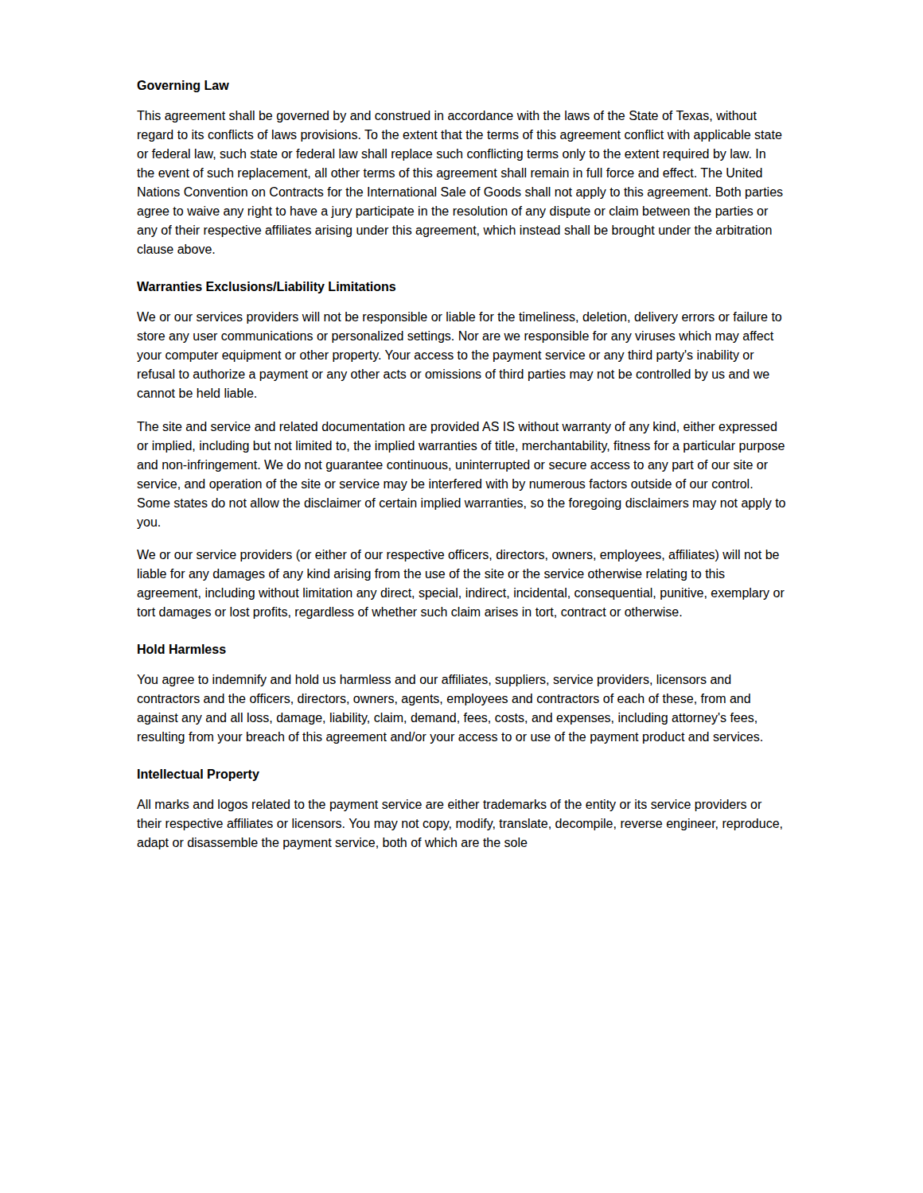Governing Law
This agreement shall be governed by and construed in accordance with the laws of the State of Texas, without regard to its conflicts of laws provisions. To the extent that the terms of this agreement conflict with applicable state or federal law, such state or federal law shall replace such conflicting terms only to the extent required by law. In the event of such replacement, all other terms of this agreement shall remain in full force and effect. The United Nations Convention on Contracts for the International Sale of Goods shall not apply to this agreement. Both parties agree to waive any right to have a jury participate in the resolution of any dispute or claim between the parties or any of their respective affiliates arising under this agreement, which instead shall be brought under the arbitration clause above.
Warranties Exclusions/Liability Limitations
We or our services providers will not be responsible or liable for the timeliness, deletion, delivery errors or failure to store any user communications or personalized settings. Nor are we responsible for any viruses which may affect your computer equipment or other property. Your access to the payment service or any third party's inability or refusal to authorize a payment or any other acts or omissions of third parties may not be controlled by us and we cannot be held liable.
The site and service and related documentation are provided AS IS without warranty of any kind, either expressed or implied, including but not limited to, the implied warranties of title, merchantability, fitness for a particular purpose and non-infringement. We do not guarantee continuous, uninterrupted or secure access to any part of our site or service, and operation of the site or service may be interfered with by numerous factors outside of our control. Some states do not allow the disclaimer of certain implied warranties, so the foregoing disclaimers may not apply to you.
We or our service providers (or either of our respective officers, directors, owners, employees, affiliates) will not be liable for any damages of any kind arising from the use of the site or the service otherwise relating to this agreement, including without limitation any direct, special, indirect, incidental, consequential, punitive, exemplary or tort damages or lost profits, regardless of whether such claim arises in tort, contract or otherwise.
Hold Harmless
You agree to indemnify and hold us harmless and our affiliates, suppliers, service providers, licensors and contractors and the officers, directors, owners, agents, employees and contractors of each of these, from and against any and all loss, damage, liability, claim, demand, fees, costs, and expenses, including attorney's fees, resulting from your breach of this agreement and/or your access to or use of the payment product and services.
Intellectual Property
All marks and logos related to the payment service are either trademarks of the entity or its service providers or their respective affiliates or licensors. You may not copy, modify, translate, decompile, reverse engineer, reproduce, adapt or disassemble the payment service, both of which are the sole